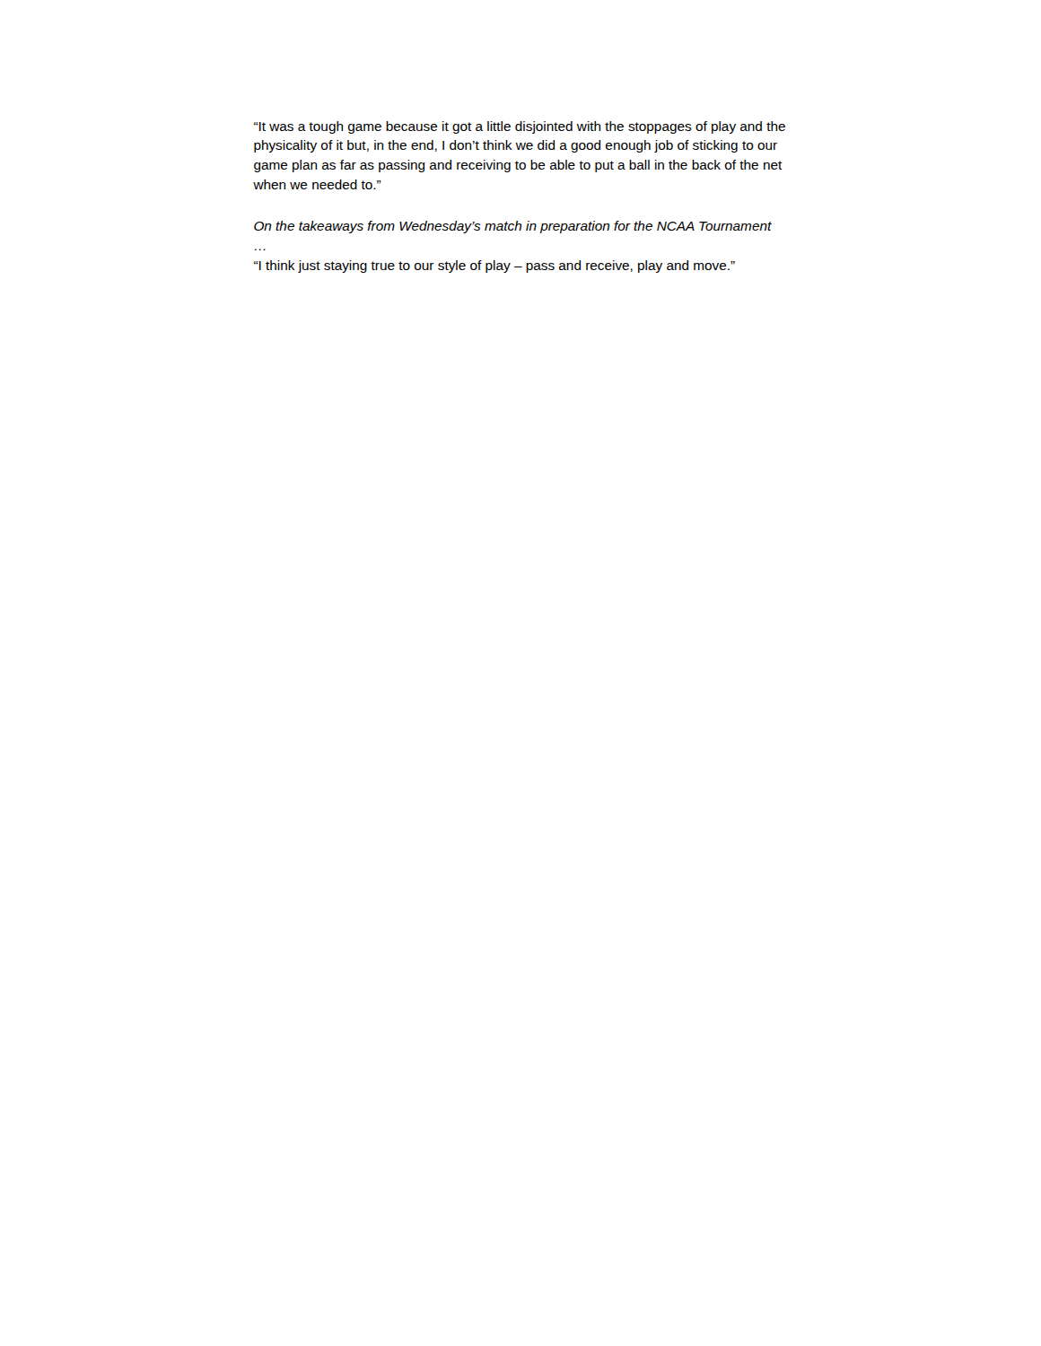“It was a tough game because it got a little disjointed with the stoppages of play and the physicality of it but, in the end, I don’t think we did a good enough job of sticking to our game plan as far as passing and receiving to be able to put a ball in the back of the net when we needed to.”
On the takeaways from Wednesday’s match in preparation for the NCAA Tournament …
“I think just staying true to our style of play – pass and receive, play and move.”